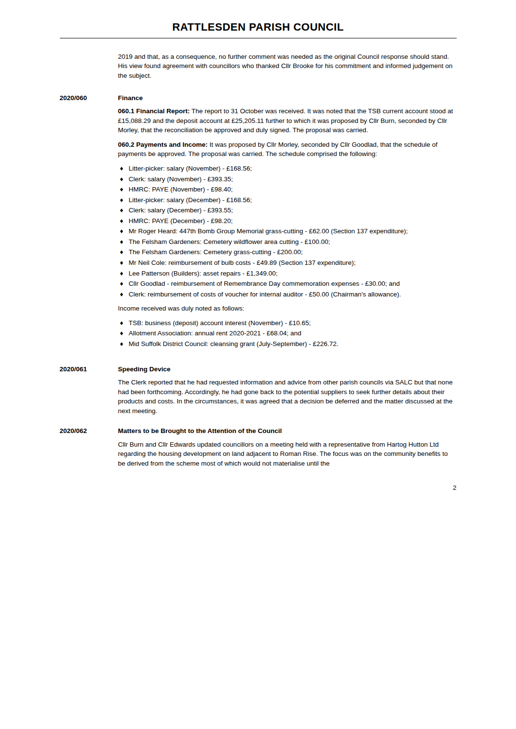RATTLESDEN PARISH COUNCIL
2019 and that, as a consequence, no further comment was needed as the original Council response should stand. His view found agreement with councillors who thanked Cllr Brooke for his commitment and informed judgement on the subject.
2020/060
Finance
060.1 Financial Report: The report to 31 October was received. It was noted that the TSB current account stood at £15,088.29 and the deposit account at £25,205.11 further to which it was proposed by Cllr Burn, seconded by Cllr Morley, that the reconciliation be approved and duly signed. The proposal was carried.
060.2 Payments and Income: It was proposed by Cllr Morley, seconded by Cllr Goodlad, that the schedule of payments be approved. The proposal was carried. The schedule comprised the following:
Litter-picker: salary (November) - £168.56;
Clerk: salary (November) - £393.35;
HMRC: PAYE (November) - £98.40;
Litter-picker: salary (December) - £168.56;
Clerk: salary (December) - £393.55;
HMRC: PAYE (December) - £98.20;
Mr Roger Heard: 447th Bomb Group Memorial grass-cutting - £62.00 (Section 137 expenditure);
The Felsham Gardeners: Cemetery wildflower area cutting - £100.00;
The Felsham Gardeners: Cemetery grass-cutting - £200.00;
Mr Neil Cole: reimbursement of bulb costs - £49.89 (Section 137 expenditure);
Lee Patterson (Builders): asset repairs - £1,349.00;
Cllr Goodlad - reimbursement of Remembrance Day commemoration expenses - £30.00; and
Clerk: reimbursement of costs of voucher for internal auditor - £50.00 (Chairman's allowance).
Income received was duly noted as follows:
TSB: business (deposit) account interest (November) - £10.65;
Allotment Association: annual rent 2020-2021 - £68.04; and
Mid Suffolk District Council: cleansing grant (July-September) - £226.72.
2020/061
Speeding Device
The Clerk reported that he had requested information and advice from other parish councils via SALC but that none had been forthcoming. Accordingly, he had gone back to the potential suppliers to seek further details about their products and costs. In the circumstances, it was agreed that a decision be deferred and the matter discussed at the next meeting.
2020/062
Matters to be Brought to the Attention of the Council
Cllr Burn and Cllr Edwards updated councillors on a meeting held with a representative from Hartog Hutton Ltd regarding the housing development on land adjacent to Roman Rise. The focus was on the community benefits to be derived from the scheme most of which would not materialise until the
2